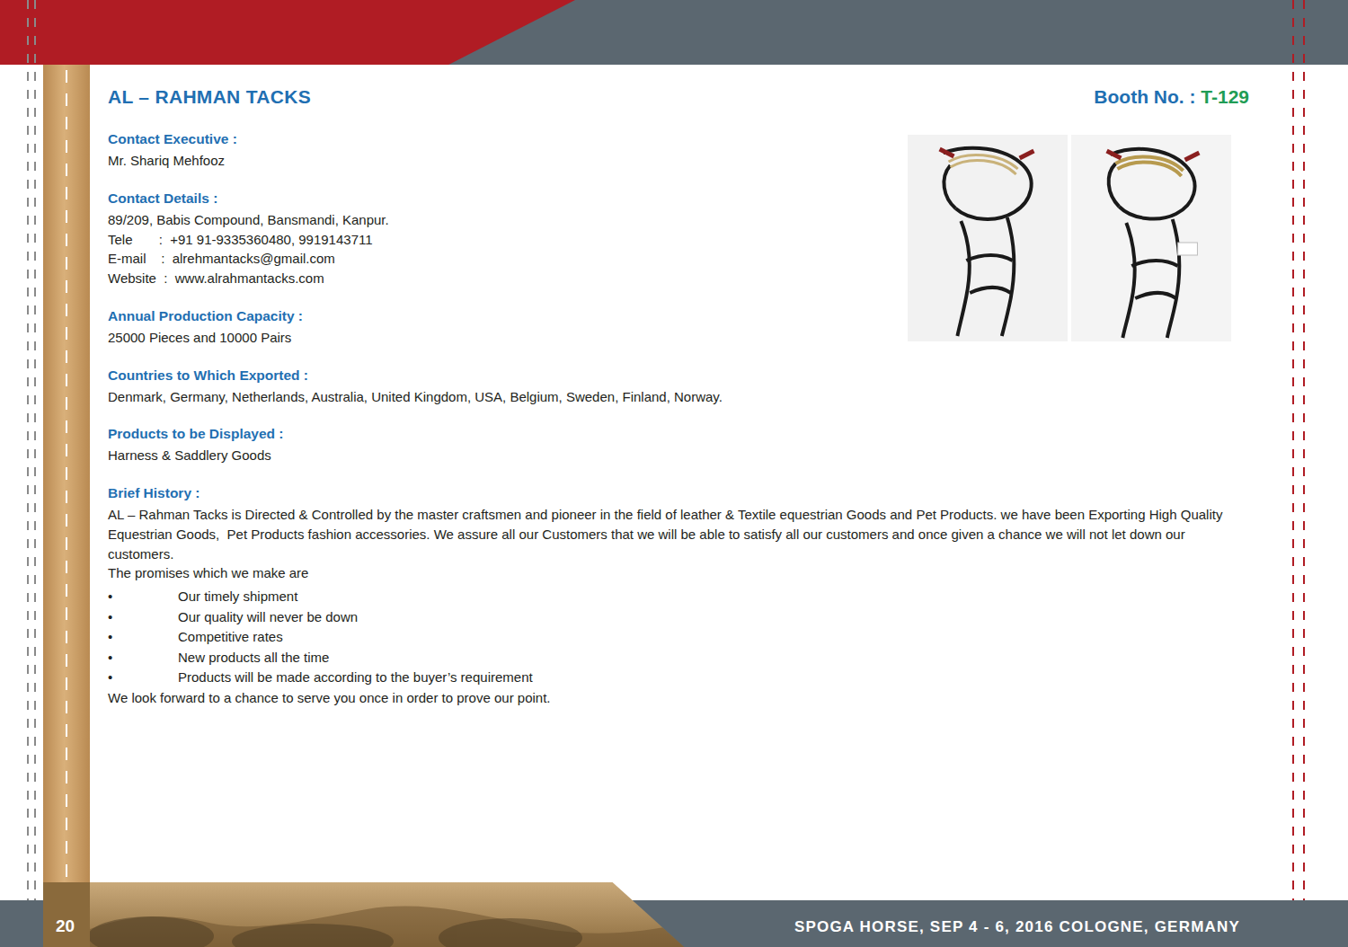Booth No. : T-129
AL – RAHMAN TACKS
Contact Executive :
Mr. Shariq Mehfooz
Contact Details :
89/209, Babis Compound, Bansmandi, Kanpur.
Tele : +91 91-9335360480, 9919143711
E-mail : alrehmantacks@gmail.com
Website : www.alrahmantacks.com
Annual Production Capacity :
25000 Pieces and 10000 Pairs
Countries to Which Exported :
Denmark, Germany, Netherlands, Australia, United Kingdom, USA, Belgium, Sweden, Finland, Norway.
Products to be Displayed :
Harness & Saddlery Goods
Brief History :
AL – Rahman Tacks is Directed & Controlled by the master craftsmen and pioneer in the field of leather & Textile equestrian Goods and Pet Products. we have been Exporting High Quality Equestrian Goods, Pet Products fashion accessories. We assure all our Customers that we will be able to satisfy all our customers and once given a chance we will not let down our customers.
The promises which we make are
Our timely shipment
Our quality will never be down
Competitive rates
New products all the time
Products will be made according to the buyer’s requirement
We look forward to a chance to serve you once in order to prove our point.
20
SPOGA HORSE, SEP 4 - 6, 2016 COLOGNE, GERMANY